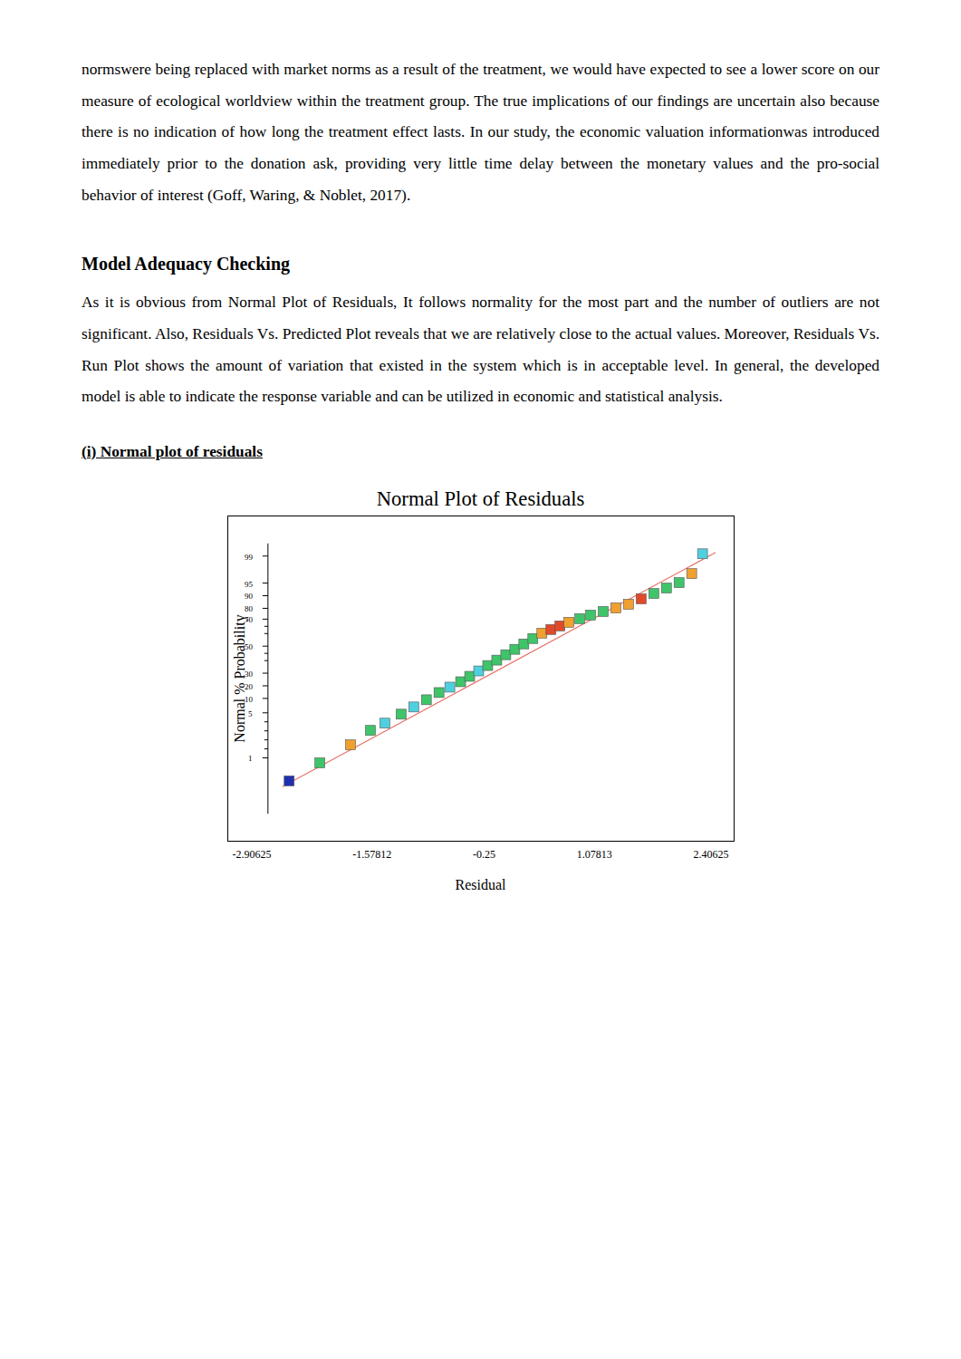normswere being replaced with market norms as a result of the treatment, we would have expected to see a lower score on our measure of ecological worldview within the treatment group. The true implications of our findings are uncertain also because there is no indication of how long the treatment effect lasts. In our study, the economic valuation informationwas introduced immediately prior to the donation ask, providing very little time delay between the monetary values and the pro-social behavior of interest (Goff, Waring, & Noblet, 2017).
Model Adequacy Checking
As it is obvious from Normal Plot of Residuals, It follows normality for the most part and the number of outliers are not significant. Also, Residuals Vs. Predicted Plot reveals that we are relatively close to the actual values. Moreover, Residuals Vs. Run Plot shows the amount of variation that existed in the system which is in acceptable level. In general, the developed model is able to indicate the response variable and can be utilized in economic and statistical analysis.
(i) Normal plot of residuals
Normal Plot of Residuals
Normal % Probability 99 95 90 80 70 50 30 20 10 5 1
-2.90625 -1.57812 -0.25 1.07813 2.40625
Residual